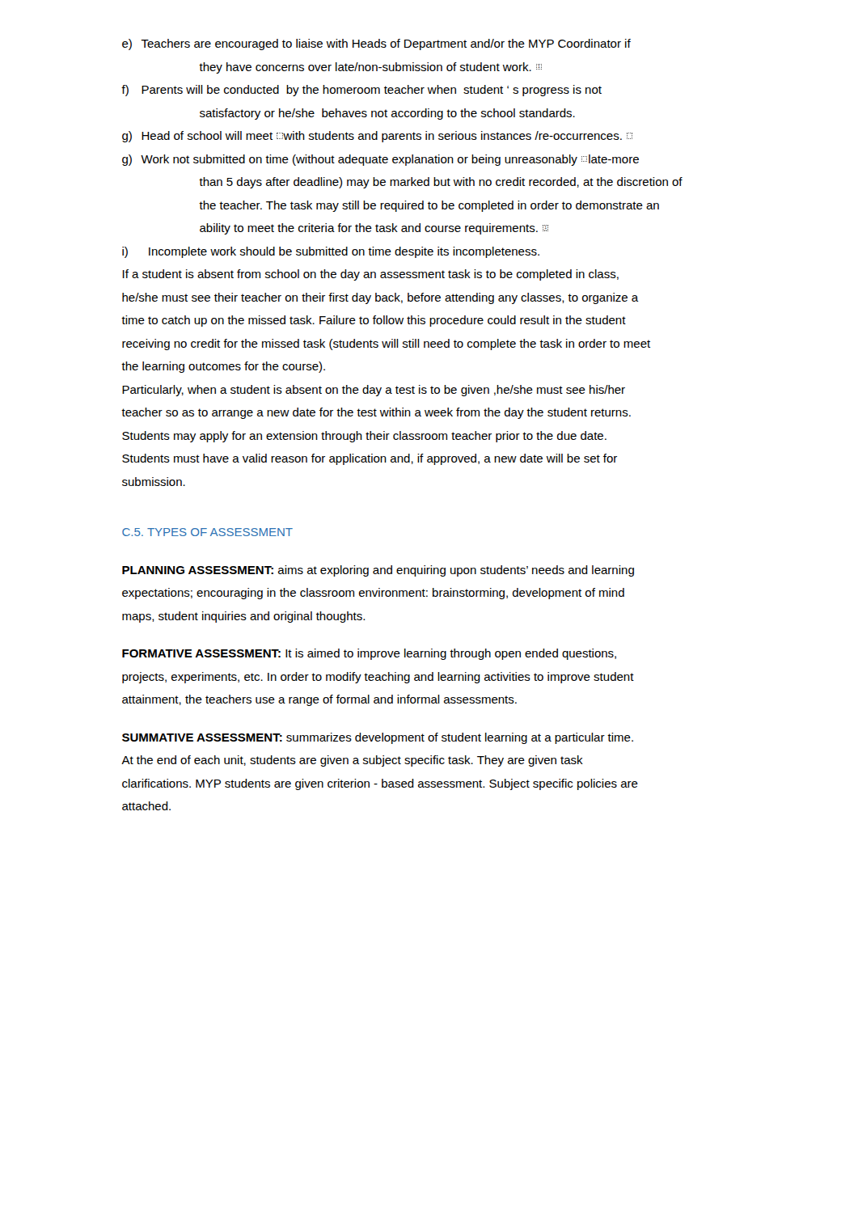e) Teachers are encouraged to liaise with Heads of Department and/or the MYP Coordinator if they have concerns over late/non-submission of student work.
f) Parents will be conducted by the homeroom teacher when student ‘ s progress is not satisfactory or he/she behaves not according to the school standards.
g) Head of school will meet with students and parents in serious instances /re-occurrences.
g) Work not submitted on time (without adequate explanation or being unreasonably late-more than 5 days after deadline) may be marked but with no credit recorded, at the discretion of the teacher. The task may still be required to be completed in order to demonstrate an ability to meet the criteria for the task and course requirements.
i) Incomplete work should be submitted on time despite its incompleteness.
If a student is absent from school on the day an assessment task is to be completed in class,
he/she must see their teacher on their first day back, before attending any classes, to organize a
time to catch up on the missed task. Failure to follow this procedure could result in the student
receiving no credit for the missed task (students will still need to complete the task in order to meet
the learning outcomes for the course).
Particularly, when a student is absent on the day a test is to be given ,he/she must see his/her
teacher so as to arrange a new date for the test within a week from the day the student returns.
Students may apply for an extension through their classroom teacher prior to the due date.
Students must have a valid reason for application and, if approved, a new date will be set for
submission.
C.5. TYPES OF ASSESSMENT
PLANNING ASSESSMENT: aims at exploring and enquiring upon students’ needs and learning
expectations; encouraging in the classroom environment: brainstorming, development of mind
maps, student inquiries and original thoughts.
FORMATIVE ASSESSMENT: It is aimed to improve learning through open ended questions,
projects, experiments, etc. In order to modify teaching and learning activities to improve student
attainment, the teachers use a range of formal and informal assessments.
SUMMATIVE ASSESSMENT: summarizes development of student learning at a particular time.
At the end of each unit, students are given a subject specific task. They are given task
clarifications. MYP students are given criterion - based assessment. Subject specific policies are
attached.